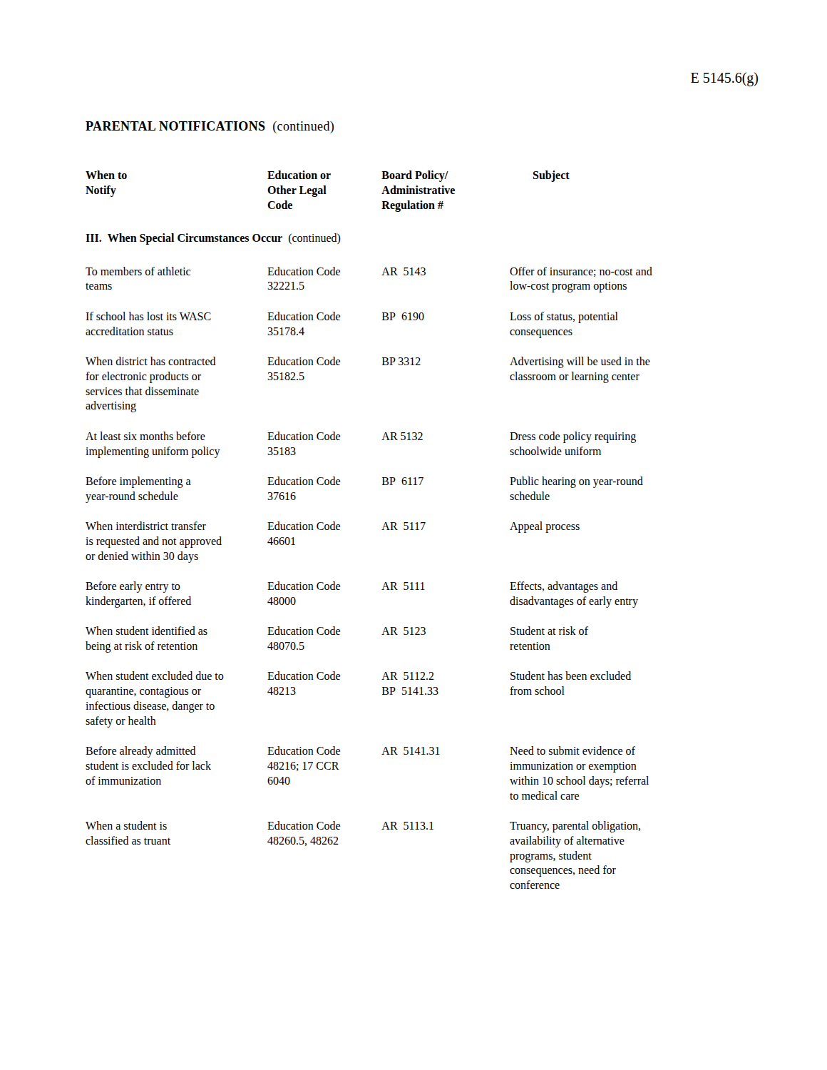E 5145.6(g)
PARENTAL NOTIFICATIONS (continued)
| When to Notify | Education or Other Legal Code | Board Policy/ Administrative Regulation # | Subject |
| --- | --- | --- | --- |
| III. When Special Circumstances Occur (continued) |
| To members of athletic teams | Education Code 32221.5 | AR 5143 | Offer of insurance; no-cost and low-cost program options |
| If school has lost its WASC accreditation status | Education Code 35178.4 | BP 6190 | Loss of status, potential consequences |
| When district has contracted for electronic products or services that disseminate advertising | Education Code 35182.5 | BP 3312 | Advertising will be used in the classroom or learning center |
| At least six months before implementing uniform policy | Education Code 35183 | AR 5132 | Dress code policy requiring schoolwide uniform |
| Before implementing a year-round schedule | Education Code 37616 | BP 6117 | Public hearing on year-round schedule |
| When interdistrict transfer is requested and not approved or denied within 30 days | Education Code 46601 | AR 5117 | Appeal process |
| Before early entry to kindergarten, if offered | Education Code 48000 | AR 5111 | Effects, advantages and disadvantages of early entry |
| When student identified as being at risk of retention | Education Code 48070.5 | AR 5123 | Student at risk of retention |
| When student excluded due to quarantine, contagious or infectious disease, danger to safety or health | Education Code 48213 | AR 5112.2 BP 5141.33 | Student has been excluded from school |
| Before already admitted student is excluded for lack of immunization | Education Code 48216; 17 CCR 6040 | AR 5141.31 | Need to submit evidence of immunization or exemption within 10 school days; referral to medical care |
| When a student is classified as truant | Education Code 48260.5, 48262 | AR 5113.1 | Truancy, parental obligation, availability of alternative programs, student consequences, need for conference |